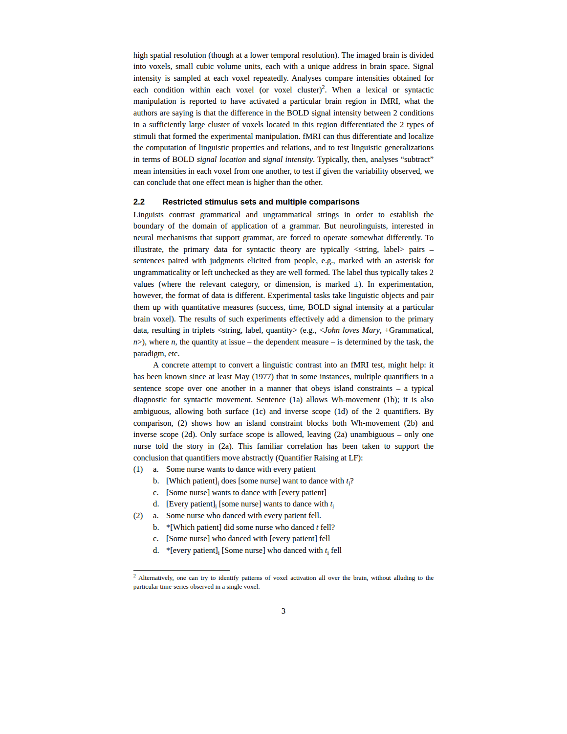high spatial resolution (though at a lower temporal resolution). The imaged brain is divided into voxels, small cubic volume units, each with a unique address in brain space. Signal intensity is sampled at each voxel repeatedly. Analyses compare intensities obtained for each condition within each voxel (or voxel cluster)2. When a lexical or syntactic manipulation is reported to have activated a particular brain region in fMRI, what the authors are saying is that the difference in the BOLD signal intensity between 2 conditions in a sufficiently large cluster of voxels located in this region differentiated the 2 types of stimuli that formed the experimental manipulation. fMRI can thus differentiate and localize the computation of linguistic properties and relations, and to test linguistic generalizations in terms of BOLD signal location and signal intensity. Typically, then, analyses “subtract” mean intensities in each voxel from one another, to test if given the variability observed, we can conclude that one effect mean is higher than the other.
2.2 Restricted stimulus sets and multiple comparisons
Linguists contrast grammatical and ungrammatical strings in order to establish the boundary of the domain of application of a grammar. But neurolinguists, interested in neural mechanisms that support grammar, are forced to operate somewhat differently. To illustrate, the primary data for syntactic theory are typically <string, label> pairs – sentences paired with judgments elicited from people, e.g., marked with an asterisk for ungrammaticality or left unchecked as they are well formed. The label thus typically takes 2 values (where the relevant category, or dimension, is marked ±). In experimentation, however, the format of data is different. Experimental tasks take linguistic objects and pair them up with quantitative measures (success, time, BOLD signal intensity at a particular brain voxel). The results of such experiments effectively add a dimension to the primary data, resulting in triplets <string, label, quantity> (e.g., <John loves Mary, +Grammatical, n>), where n, the quantity at issue – the dependent measure – is determined by the task, the paradigm, etc.
A concrete attempt to convert a linguistic contrast into an fMRI test, might help: it has been known since at least May (1977) that in some instances, multiple quantifiers in a sentence scope over one another in a manner that obeys island constraints – a typical diagnostic for syntactic movement. Sentence (1a) allows Wh-movement (1b); it is also ambiguous, allowing both surface (1c) and inverse scope (1d) of the 2 quantifiers. By comparison, (2) shows how an island constraint blocks both Wh-movement (2b) and inverse scope (2d). Only surface scope is allowed, leaving (2a) unambiguous – only one nurse told the story in (2a). This familiar correlation has been taken to support the conclusion that quantifiers move abstractly (Quantifier Raising at LF):
(1)
a. Some nurse wants to dance with every patient
b.[Which patient]i does [some nurse] want to dance with ti?
c.[Some nurse] wants to dance with [every patient]
d.[Every patient]i [some nurse] wants to dance with ti
(2)
a. Some nurse who danced with every patient fell.
b.*[Which patient] did some nurse who danced t fell?
c.[Some nurse] who danced with [every patient] fell
d.*[every patient]i [Some nurse] who danced with ti fell
2 Alternatively, one can try to identify patterns of voxel activation all over the brain, without alluding to the particular time-series observed in a single voxel.
3